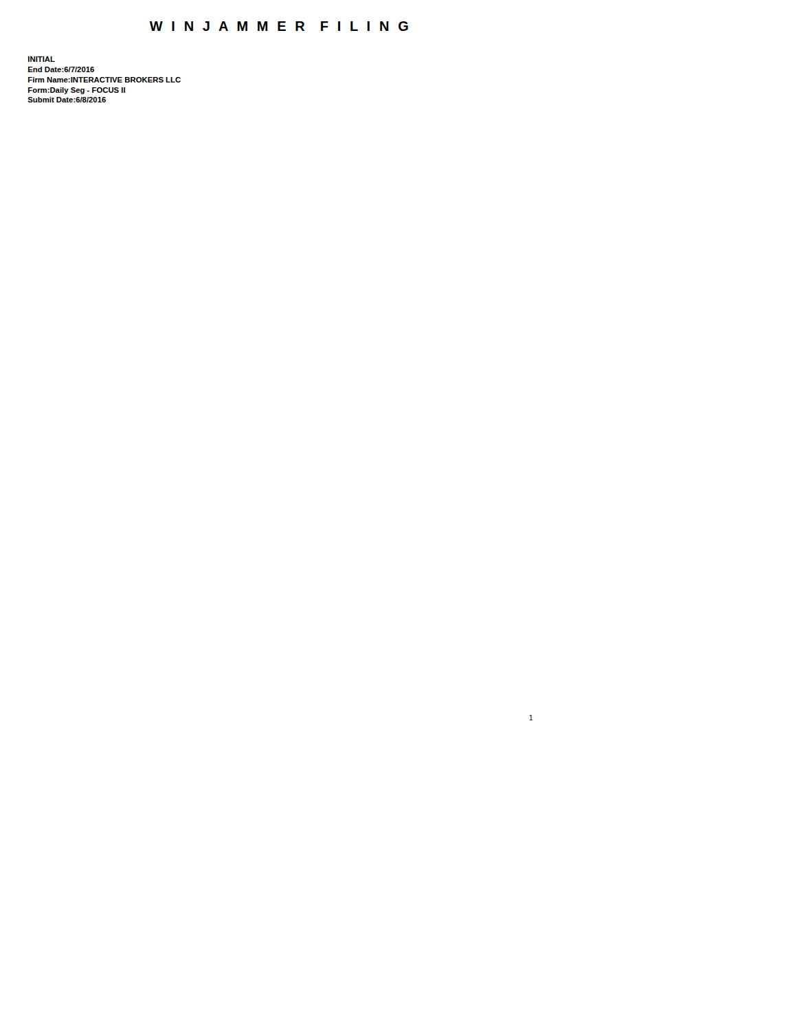W I N J A M M E R F I L I N G
INITIAL
End Date:6/7/2016
Firm Name:INTERACTIVE BROKERS LLC
Form:Daily Seg - FOCUS II
Submit Date:6/8/2016
1